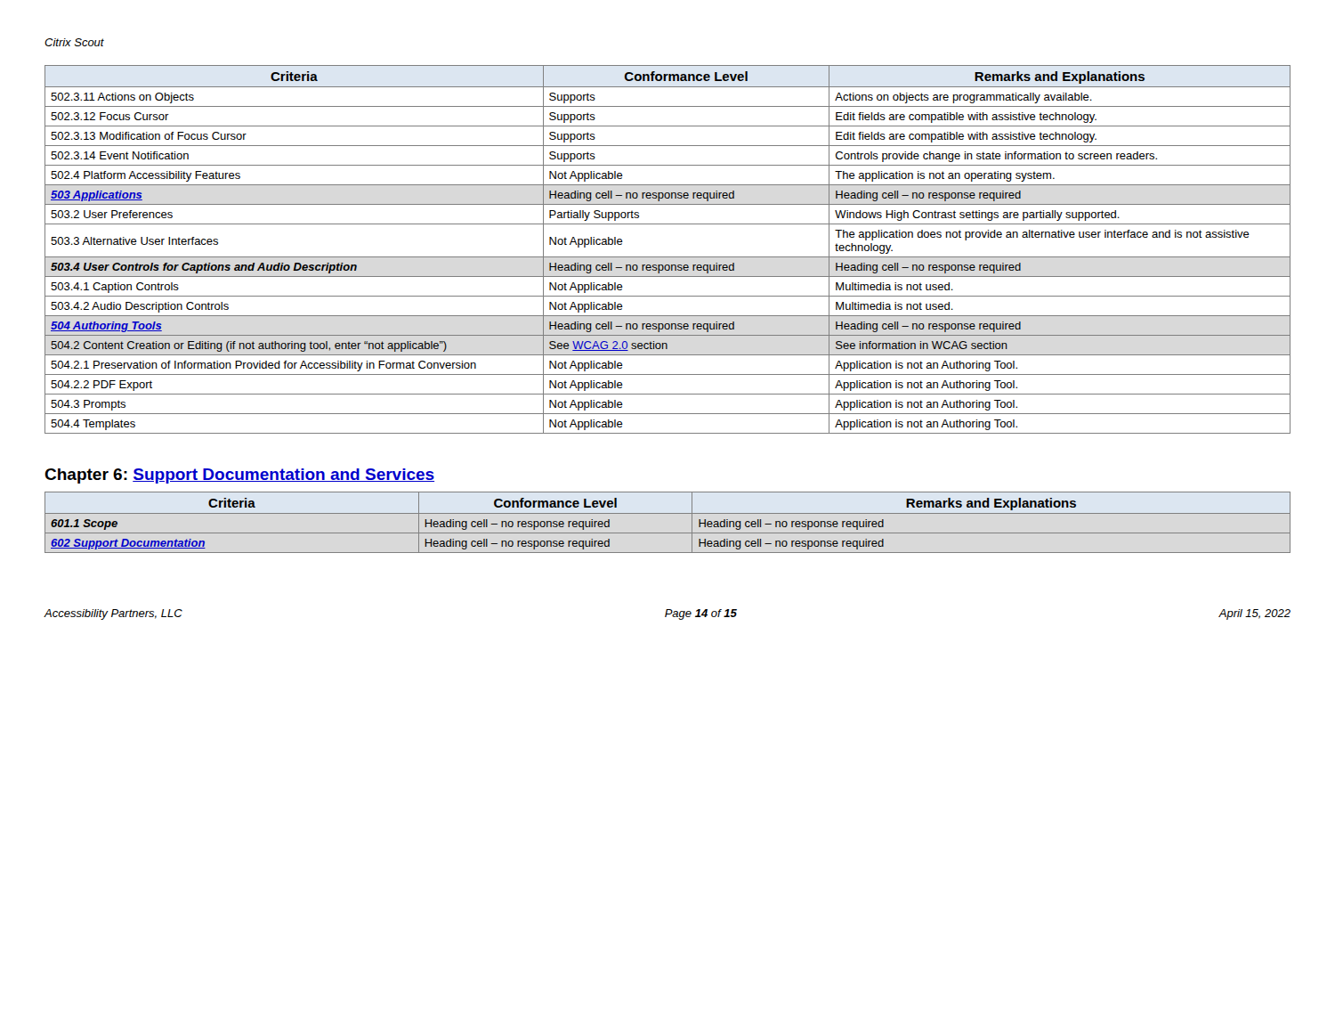Citrix Scout
| Criteria | Conformance Level | Remarks and Explanations |
| --- | --- | --- |
| 502.3.11 Actions on Objects | Supports | Actions on objects are programmatically available. |
| 502.3.12 Focus Cursor | Supports | Edit fields are compatible with assistive technology. |
| 502.3.13 Modification of Focus Cursor | Supports | Edit fields are compatible with assistive technology. |
| 502.3.14 Event Notification | Supports | Controls provide change in state information to screen readers. |
| 502.4 Platform Accessibility Features | Not Applicable | The application is not an operating system. |
| 503 Applications | Heading cell – no response required | Heading cell – no response required |
| 503.2 User Preferences | Partially Supports | Windows High Contrast settings are partially supported. |
| 503.3 Alternative User Interfaces | Not Applicable | The application does not provide an alternative user interface and is not assistive technology. |
| 503.4 User Controls for Captions and Audio Description | Heading cell – no response required | Heading cell – no response required |
| 503.4.1 Caption Controls | Not Applicable | Multimedia is not used. |
| 503.4.2 Audio Description Controls | Not Applicable | Multimedia is not used. |
| 504 Authoring Tools | Heading cell – no response required | Heading cell – no response required |
| 504.2 Content Creation or Editing (if not authoring tool, enter “not applicable”) | See WCAG 2.0 section | See information in WCAG section |
| 504.2.1 Preservation of Information Provided for Accessibility in Format Conversion | Not Applicable | Application is not an Authoring Tool. |
| 504.2.2 PDF Export | Not Applicable | Application is not an Authoring Tool. |
| 504.3 Prompts | Not Applicable | Application is not an Authoring Tool. |
| 504.4 Templates | Not Applicable | Application is not an Authoring Tool. |
Chapter 6: Support Documentation and Services
| Criteria | Conformance Level | Remarks and Explanations |
| --- | --- | --- |
| 601.1 Scope | Heading cell – no response required | Heading cell – no response required |
| 602 Support Documentation | Heading cell – no response required | Heading cell – no response required |
Accessibility Partners, LLC
Page 14 of 15
April 15, 2022